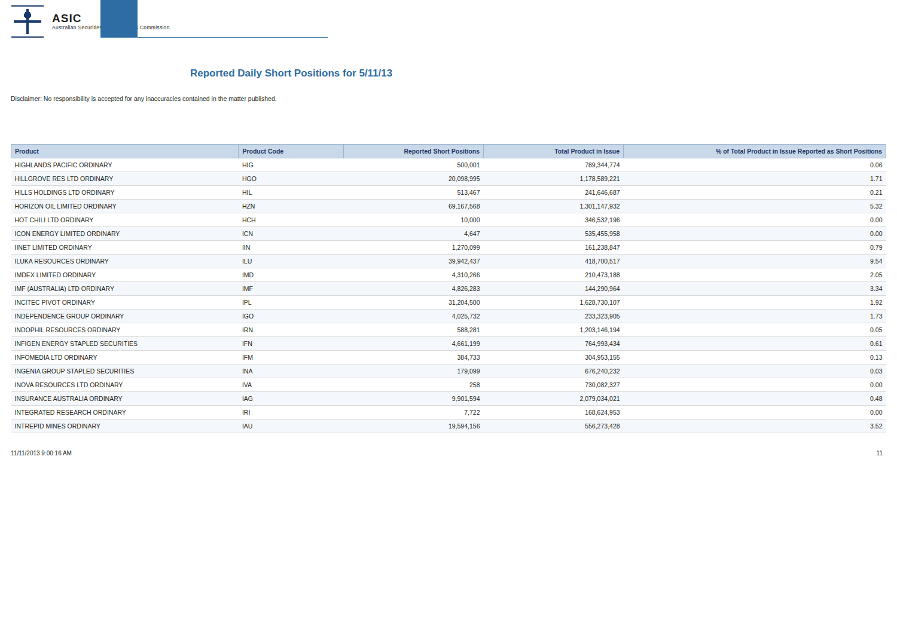ASIC
Australian Securities & Investments Commission
Reported Daily Short Positions for 5/11/13
Disclaimer: No responsibility is accepted for any inaccuracies contained in the matter published.
| Product | Product Code | Reported Short Positions | Total Product in Issue | % of Total Product in Issue Reported as Short Positions |
| --- | --- | --- | --- | --- |
| HIGHLANDS PACIFIC ORDINARY | HIG | 500,001 | 789,344,774 | 0.06 |
| HILLGROVE RES LTD ORDINARY | HGO | 20,098,995 | 1,178,589,221 | 1.71 |
| HILLS HOLDINGS LTD ORDINARY | HIL | 513,467 | 241,646,687 | 0.21 |
| HORIZON OIL LIMITED ORDINARY | HZN | 69,167,568 | 1,301,147,932 | 5.32 |
| HOT CHILI LTD ORDINARY | HCH | 10,000 | 346,532,196 | 0.00 |
| ICON ENERGY LIMITED ORDINARY | ICN | 4,647 | 535,455,958 | 0.00 |
| IINET LIMITED ORDINARY | IIN | 1,270,099 | 161,238,847 | 0.79 |
| ILUKA RESOURCES ORDINARY | ILU | 39,942,437 | 418,700,517 | 9.54 |
| IMDEX LIMITED ORDINARY | IMD | 4,310,266 | 210,473,188 | 2.05 |
| IMF (AUSTRALIA) LTD ORDINARY | IMF | 4,826,283 | 144,290,964 | 3.34 |
| INCITEC PIVOT ORDINARY | IPL | 31,204,500 | 1,628,730,107 | 1.92 |
| INDEPENDENCE GROUP ORDINARY | IGO | 4,025,732 | 233,323,905 | 1.73 |
| INDOPHIL RESOURCES ORDINARY | IRN | 588,281 | 1,203,146,194 | 0.05 |
| INFIGEN ENERGY STAPLED SECURITIES | IFN | 4,661,199 | 764,993,434 | 0.61 |
| INFOMEDIA LTD ORDINARY | IFM | 384,733 | 304,953,155 | 0.13 |
| INGENIA GROUP STAPLED SECURITIES | INA | 179,099 | 676,240,232 | 0.03 |
| INOVA RESOURCES LTD ORDINARY | IVA | 258 | 730,082,327 | 0.00 |
| INSURANCE AUSTRALIA ORDINARY | IAG | 9,901,594 | 2,079,034,021 | 0.48 |
| INTEGRATED RESEARCH ORDINARY | IRI | 7,722 | 168,624,953 | 0.00 |
| INTREPID MINES ORDINARY | IAU | 19,594,156 | 556,273,428 | 3.52 |
11/11/2013 9:00:16 AM
11